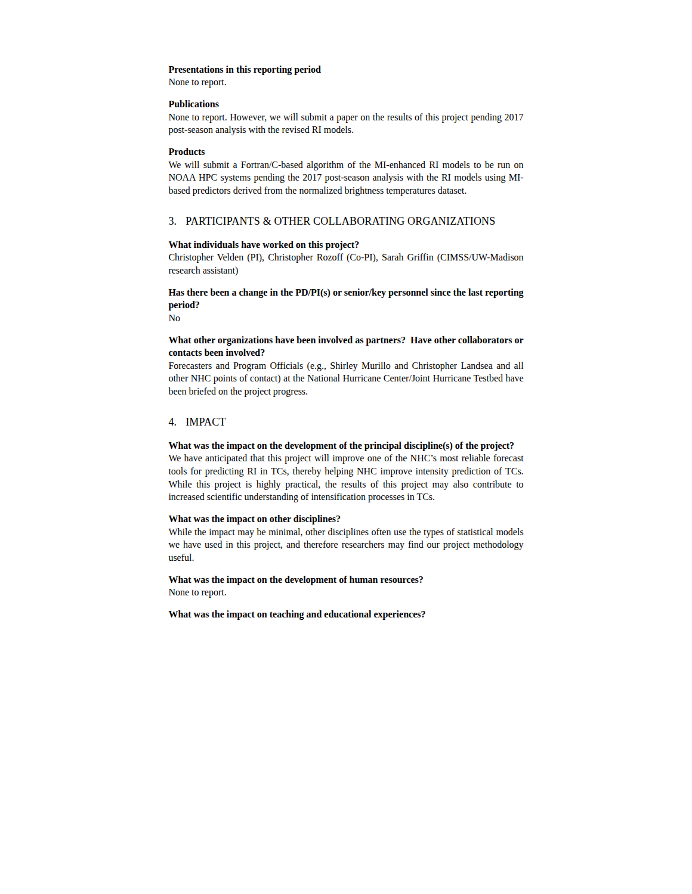Presentations in this reporting period
None to report.
Publications
None to report. However, we will submit a paper on the results of this project pending 2017 post-season analysis with the revised RI models.
Products
We will submit a Fortran/C-based algorithm of the MI-enhanced RI models to be run on NOAA HPC systems pending the 2017 post-season analysis with the RI models using MI-based predictors derived from the normalized brightness temperatures dataset.
3. PARTICIPANTS & OTHER COLLABORATING ORGANIZATIONS
What individuals have worked on this project?
Christopher Velden (PI), Christopher Rozoff (Co-PI), Sarah Griffin (CIMSS/UW-Madison research assistant)
Has there been a change in the PD/PI(s) or senior/key personnel since the last reporting period?
No
What other organizations have been involved as partners? Have other collaborators or contacts been involved?
Forecasters and Program Officials (e.g., Shirley Murillo and Christopher Landsea and all other NHC points of contact) at the National Hurricane Center/Joint Hurricane Testbed have been briefed on the project progress.
4. IMPACT
What was the impact on the development of the principal discipline(s) of the project?
We have anticipated that this project will improve one of the NHC’s most reliable forecast tools for predicting RI in TCs, thereby helping NHC improve intensity prediction of TCs. While this project is highly practical, the results of this project may also contribute to increased scientific understanding of intensification processes in TCs.
What was the impact on other disciplines?
While the impact may be minimal, other disciplines often use the types of statistical models we have used in this project, and therefore researchers may find our project methodology useful.
What was the impact on the development of human resources?
None to report.
What was the impact on teaching and educational experiences?